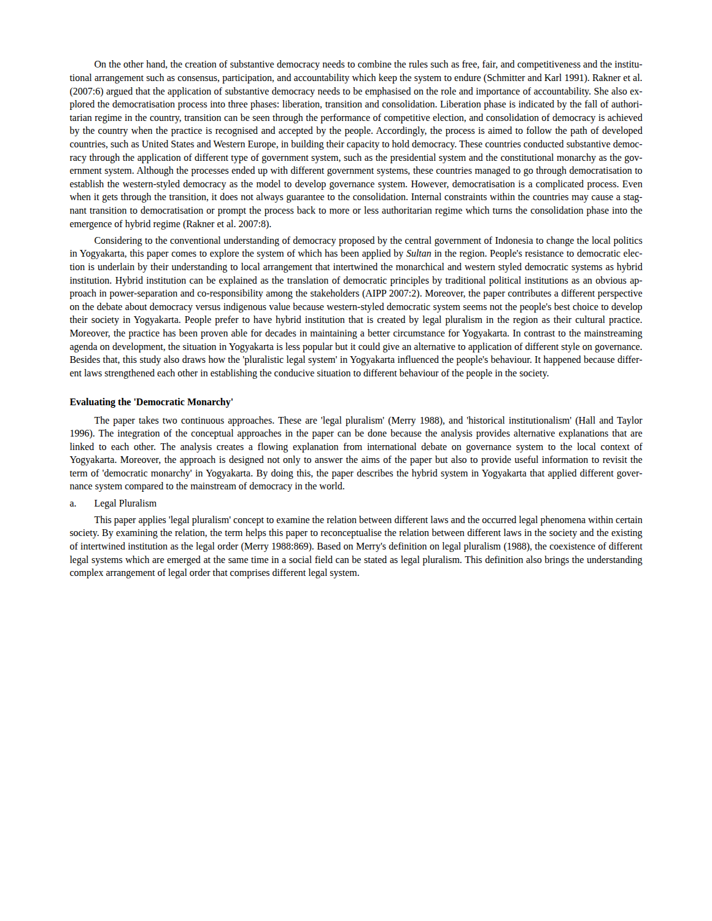On the other hand, the creation of substantive democracy needs to combine the rules such as free, fair, and competitiveness and the institutional arrangement such as consensus, participation, and accountability which keep the system to endure (Schmitter and Karl 1991). Rakner et al. (2007:6) argued that the application of substantive democracy needs to be emphasised on the role and importance of accountability. She also explored the democratisation process into three phases: liberation, transition and consolidation. Liberation phase is indicated by the fall of authoritarian regime in the country, transition can be seen through the performance of competitive election, and consolidation of democracy is achieved by the country when the practice is recognised and accepted by the people. Accordingly, the process is aimed to follow the path of developed countries, such as United States and Western Europe, in building their capacity to hold democracy. These countries conducted substantive democracy through the application of different type of government system, such as the presidential system and the constitutional monarchy as the government system. Although the processes ended up with different government systems, these countries managed to go through democratisation to establish the western-styled democracy as the model to develop governance system. However, democratisation is a complicated process. Even when it gets through the transition, it does not always guarantee to the consolidation. Internal constraints within the countries may cause a stagnant transition to democratisation or prompt the process back to more or less authoritarian regime which turns the consolidation phase into the emergence of hybrid regime (Rakner et al. 2007:8).
Considering to the conventional understanding of democracy proposed by the central government of Indonesia to change the local politics in Yogyakarta, this paper comes to explore the system of which has been applied by Sultan in the region. People's resistance to democratic election is underlain by their understanding to local arrangement that intertwined the monarchical and western styled democratic systems as hybrid institution. Hybrid institution can be explained as the translation of democratic principles by traditional political institutions as an obvious approach in power-separation and co-responsibility among the stakeholders (AIPP 2007:2). Moreover, the paper contributes a different perspective on the debate about democracy versus indigenous value because western-styled democratic system seems not the people's best choice to develop their society in Yogyakarta. People prefer to have hybrid institution that is created by legal pluralism in the region as their cultural practice. Moreover, the practice has been proven able for decades in maintaining a better circumstance for Yogyakarta. In contrast to the mainstreaming agenda on development, the situation in Yogyakarta is less popular but it could give an alternative to application of different style on governance. Besides that, this study also draws how the 'pluralistic legal system' in Yogyakarta influenced the people's behaviour. It happened because different laws strengthened each other in establishing the conducive situation to different behaviour of the people in the society.
Evaluating the 'Democratic Monarchy'
The paper takes two continuous approaches. These are 'legal pluralism' (Merry 1988), and 'historical institutionalism' (Hall and Taylor 1996). The integration of the conceptual approaches in the paper can be done because the analysis provides alternative explanations that are linked to each other. The analysis creates a flowing explanation from international debate on governance system to the local context of Yogyakarta. Moreover, the approach is designed not only to answer the aims of the paper but also to provide useful information to revisit the term of 'democratic monarchy' in Yogyakarta. By doing this, the paper describes the hybrid system in Yogyakarta that applied different governance system compared to the mainstream of democracy in the world.
a. Legal Pluralism
This paper applies 'legal pluralism' concept to examine the relation between different laws and the occurred legal phenomena within certain society. By examining the relation, the term helps this paper to reconceptualise the relation between different laws in the society and the existing of intertwined institution as the legal order (Merry 1988:869). Based on Merry's definition on legal pluralism (1988), the coexistence of different legal systems which are emerged at the same time in a social field can be stated as legal pluralism. This definition also brings the understanding complex arrangement of legal order that comprises different legal system.